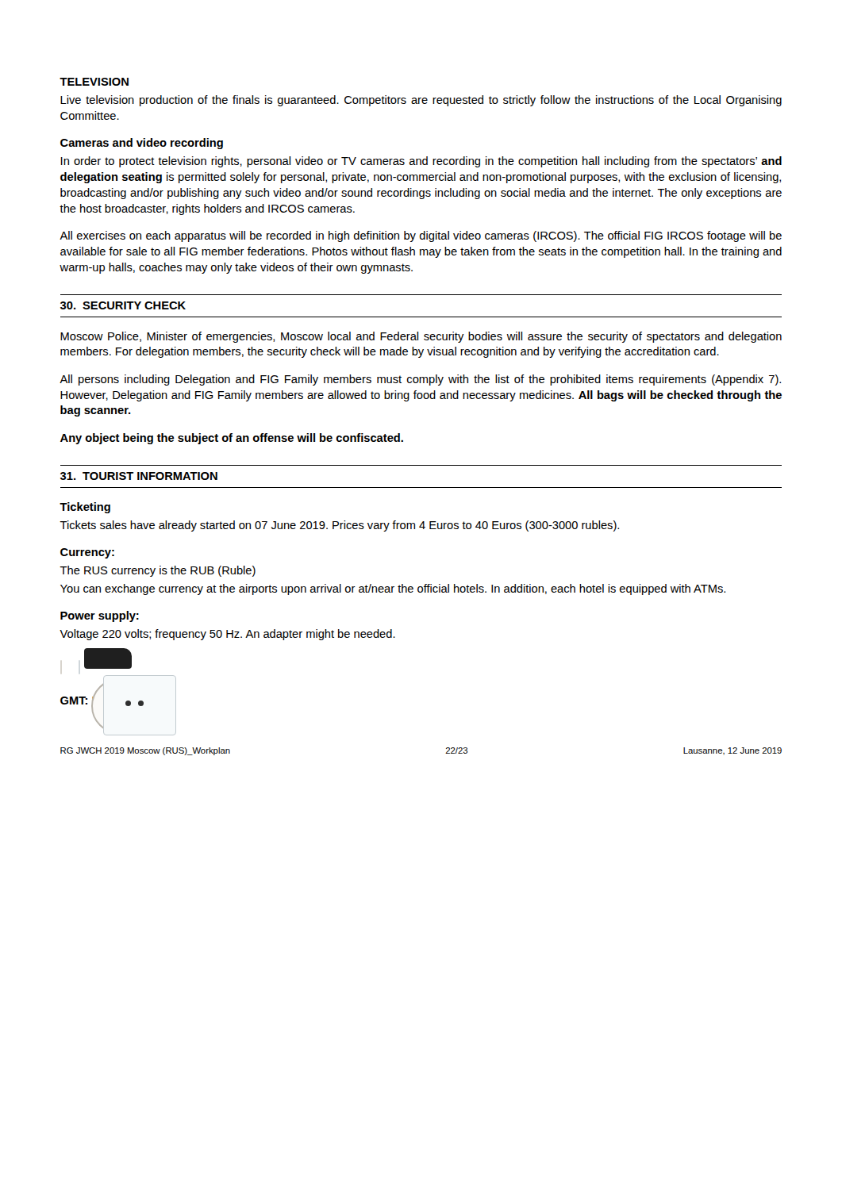TELEVISION
Live television production of the finals is guaranteed. Competitors are requested to strictly follow the instructions of the Local Organising Committee.
Cameras and video recording
In order to protect television rights, personal video or TV cameras and recording in the competition hall including from the spectators’ and delegation seating is permitted solely for personal, private, non-commercial and non-promotional purposes, with the exclusion of licensing, broadcasting and/or publishing any such video and/or sound recordings including on social media and the internet. The only exceptions are the host broadcaster, rights holders and IRCOS cameras.
All exercises on each apparatus will be recorded in high definition by digital video cameras (IRCOS). The official FIG IRCOS footage will be available for sale to all FIG member federations. Photos without flash may be taken from the seats in the competition hall. In the training and warm-up halls, coaches may only take videos of their own gymnasts.
30. SECURITY CHECK
Moscow Police, Minister of emergencies, Moscow local and Federal security bodies will assure the security of spectators and delegation members. For delegation members, the security check will be made by visual recognition and by verifying the accreditation card.
All persons including Delegation and FIG Family members must comply with the list of the prohibited items requirements (Appendix 7). However, Delegation and FIG Family members are allowed to bring food and necessary medicines. All bags will be checked through the bag scanner.
Any object being the subject of an offense will be confiscated.
31. TOURIST INFORMATION
Ticketing
Tickets sales have already started on 07 June 2019. Prices vary from 4 Euros to 40 Euros (300-3000 rubles).
Currency:
The RUS currency is the RUB (Ruble)
You can exchange currency at the airports upon arrival or at/near the official hotels. In addition, each hotel is equipped with ATMs.
Power supply:
Voltage 220 volts; frequency 50 Hz. An adapter might be needed.
GMT: UTC + 3 Hr
RG JWCH 2019 Moscow (RUS)_Workplan 22/23 Lausanne, 12 June 2019